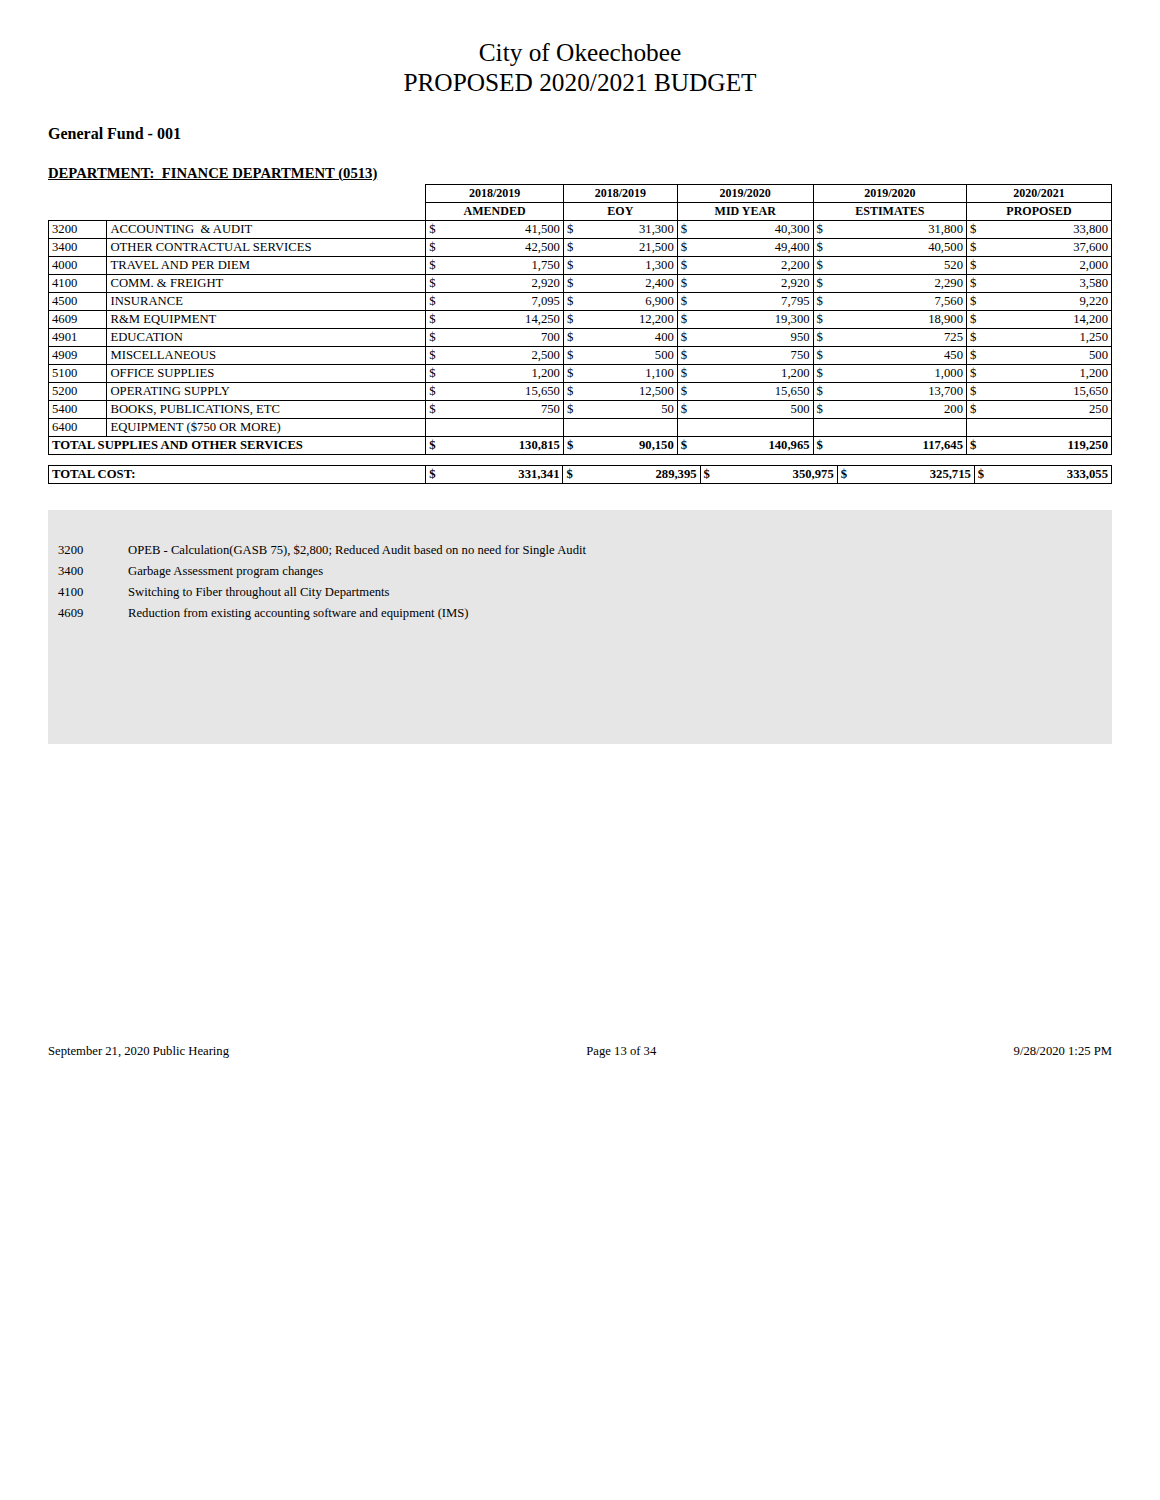City of Okeechobee
PROPOSED 2020/2021 BUDGET
General Fund - 001
DEPARTMENT: FINANCE DEPARTMENT (0513)
| | 2018/2019 | 2018/2019 | 2019/2020 | 2019/2020 | 2020/2021 |
| --- | --- | --- | --- | --- | --- |
| | AMENDED | EOY | MID YEAR | ESTIMATES | PROPOSED |
| 3200 | ACCOUNTING & AUDIT | $ | 41,500 | $ | 31,300 | $ | 40,300 | $ | 31,800 | $ | 33,800 |
| 3400 | OTHER CONTRACTUAL SERVICES | $ | 42,500 | $ | 21,500 | $ | 49,400 | $ | 40,500 | $ | 37,600 |
| 4000 | TRAVEL AND PER DIEM | $ | 1,750 | $ | 1,300 | $ | 2,200 | $ | 520 | $ | 2,000 |
| 4100 | COMM. & FREIGHT | $ | 2,920 | $ | 2,400 | $ | 2,920 | $ | 2,290 | $ | 3,580 |
| 4500 | INSURANCE | $ | 7,095 | $ | 6,900 | $ | 7,795 | $ | 7,560 | $ | 9,220 |
| 4609 | R&M EQUIPMENT | $ | 14,250 | $ | 12,200 | $ | 19,300 | $ | 18,900 | $ | 14,200 |
| 4901 | EDUCATION | $ | 700 | $ | 400 | $ | 950 | $ | 725 | $ | 1,250 |
| 4909 | MISCELLANEOUS | $ | 2,500 | $ | 500 | $ | 750 | $ | 450 | $ | 500 |
| 5100 | OFFICE SUPPLIES | $ | 1,200 | $ | 1,100 | $ | 1,200 | $ | 1,000 | $ | 1,200 |
| 5200 | OPERATING SUPPLY | $ | 15,650 | $ | 12,500 | $ | 15,650 | $ | 13,700 | $ | 15,650 |
| 5400 | BOOKS, PUBLICATIONS, ETC | $ | 750 | $ | 50 | $ | 500 | $ | 200 | $ | 250 |
| 6400 | EQUIPMENT ($750 OR MORE) | | | | | | | | | | |
| TOTAL SUPPLIES AND OTHER SERVICES | $ | 130,815 | $ | 90,150 | $ | 140,965 | $ | 117,645 | $ | 119,250 |
| TOTAL COST: | $ | 331,341 | $ | 289,395 | $ | 350,975 | $ | 325,715 | $ | 333,055 |
| 3200 | OPEB - Calculation(GASB 75), $2,800; Reduced Audit based on no need for Single Audit |
| 3400 | Garbage Assessment program changes |
| 4100 | Switching to Fiber throughout all City Departments |
| 4609 | Reduction from existing accounting software and equipment (IMS) |
September 21, 2020 Public Hearing
Page 13 of 34
9/28/2020 1:25 PM